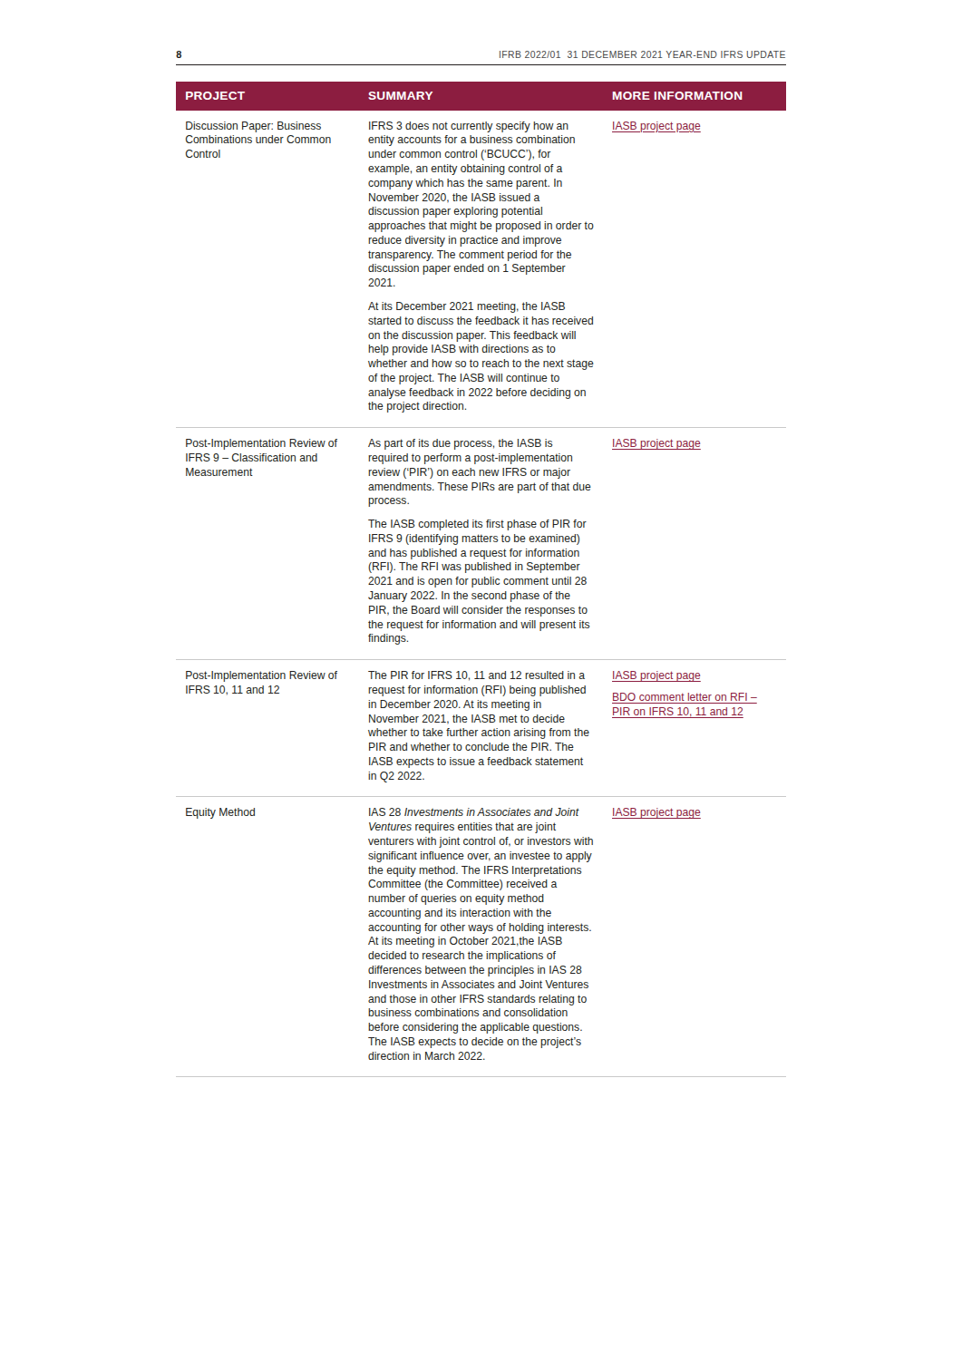8 IFRB 2022/01 31 DECEMBER 2021 YEAR-END IFRS UPDATE
| Project | Summary | More information |
| --- | --- | --- |
| Discussion Paper: Business Combinations under Common Control | IFRS 3 does not currently specify how an entity accounts for a business combination under common control (‘BCUCC’), for example, an entity obtaining control of a company which has the same parent. In November 2020, the IASB issued a discussion paper exploring potential approaches that might be proposed in order to reduce diversity in practice and improve transparency. The comment period for the discussion paper ended on 1 September 2021. At its December 2021 meeting, the IASB started to discuss the feedback it has received on the discussion paper. This feedback will help provide IASB with directions as to whether and how so to reach to the next stage of the project. The IASB will continue to analyse feedback in 2022 before deciding on the project direction. | IASB project page |
| Post-Implementation Review of IFRS 9 – Classification and Measurement | As part of its due process, the IASB is required to perform a post-implementation review (‘PIR’) on each new IFRS or major amendments. These PIRs are part of that due process. The IASB completed its first phase of PIR for IFRS 9 (identifying matters to be examined) and has published a request for information (RFI). The RFI was published in September 2021 and is open for public comment until 28 January 2022. In the second phase of the PIR, the Board will consider the responses to the request for information and will present its findings. | IASB project page |
| Post-Implementation Review of IFRS 10, 11 and 12 | The PIR for IFRS 10, 11 and 12 resulted in a request for information (RFI) being published in December 2020. At its meeting in November 2021, the IASB met to decide whether to take further action arising from the PIR and whether to conclude the PIR. The IASB expects to issue a feedback statement in Q2 2022. | IASB project page BDO comment letter on RFI – PIR on IFRS 10, 11 and 12 |
| Equity Method | IAS 28 Investments in Associates and Joint Ventures requires entities that are joint venturers with joint control of, or investors with significant influence over, an investee to apply the equity method. The IFRS Interpretations Committee (the Committee) received a number of queries on equity method accounting and its interaction with the accounting for other ways of holding interests. At its meeting in October 2021,the IASB decided to research the implications of differences between the principles in IAS 28 Investments in Associates and Joint Ventures and those in other IFRS standards relating to business combinations and consolidation before considering the applicable questions. The IASB expects to decide on the project’s direction in March 2022. | IASB project page |